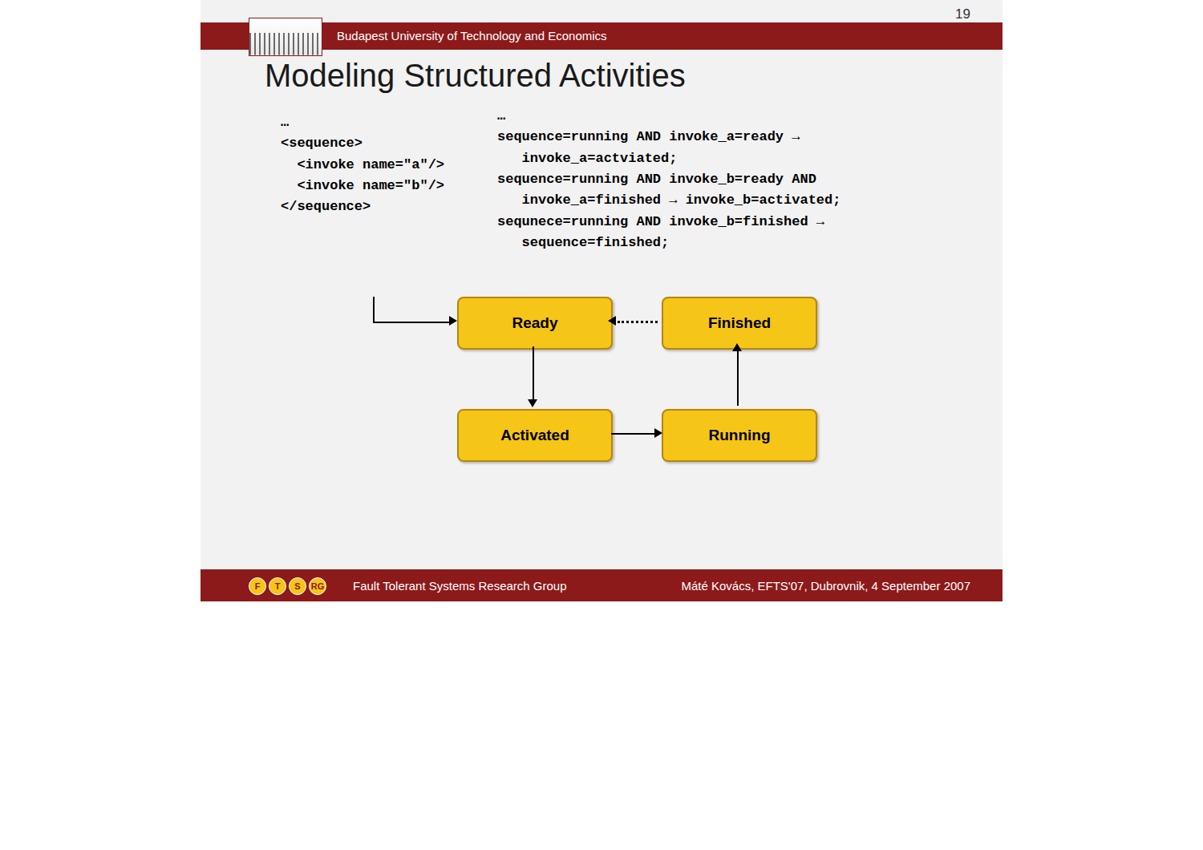19
Budapest University of Technology and Economics
Modeling Structured Activities
… <sequence> <invoke name="a"/> <invoke name="b"/> </sequence>
… sequence=running AND invoke_a=ready → invoke_a=actviated; sequence=running AND invoke_b=ready AND invoke_a=finished → invoke_b=activated; sequnece=running AND invoke_b=finished → sequence=finished;
Ready
Finished
Activated
Running
FTSRG
Fault Tolerant Systems Research Group
Máté Kovács, EFTS'07, Dubrovnik, 4 September 2007